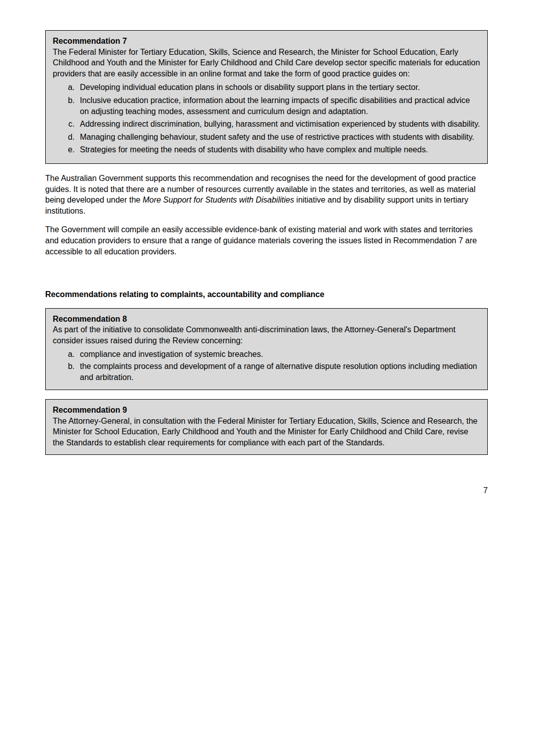Recommendation 7
The Federal Minister for Tertiary Education, Skills, Science and Research, the Minister for School Education, Early Childhood and Youth and the Minister for Early Childhood and Child Care develop sector specific materials for education providers that are easily accessible in an online format and take the form of good practice guides on:
Developing individual education plans in schools or disability support plans in the tertiary sector.
Inclusive education practice, information about the learning impacts of specific disabilities and practical advice on adjusting teaching modes, assessment and curriculum design and adaptation.
Addressing indirect discrimination, bullying, harassment and victimisation experienced by students with disability.
Managing challenging behaviour, student safety and the use of restrictive practices with students with disability.
Strategies for meeting the needs of students with disability who have complex and multiple needs.
The Australian Government supports this recommendation and recognises the need for the development of good practice guides. It is noted that there are a number of resources currently available in the states and territories, as well as material being developed under the More Support for Students with Disabilities initiative and by disability support units in tertiary institutions.
The Government will compile an easily accessible evidence-bank of existing material and work with states and territories and education providers to ensure that a range of guidance materials covering the issues listed in Recommendation 7 are accessible to all education providers.
Recommendations relating to complaints, accountability and compliance
Recommendation 8
As part of the initiative to consolidate Commonwealth anti-discrimination laws, the Attorney-General's Department consider issues raised during the Review concerning:
compliance and investigation of systemic breaches.
the complaints process and development of a range of alternative dispute resolution options including mediation and arbitration.
Recommendation 9
The Attorney-General, in consultation with the Federal Minister for Tertiary Education, Skills, Science and Research, the Minister for School Education, Early Childhood and Youth and the Minister for Early Childhood and Child Care, revise the Standards to establish clear requirements for compliance with each part of the Standards.
7